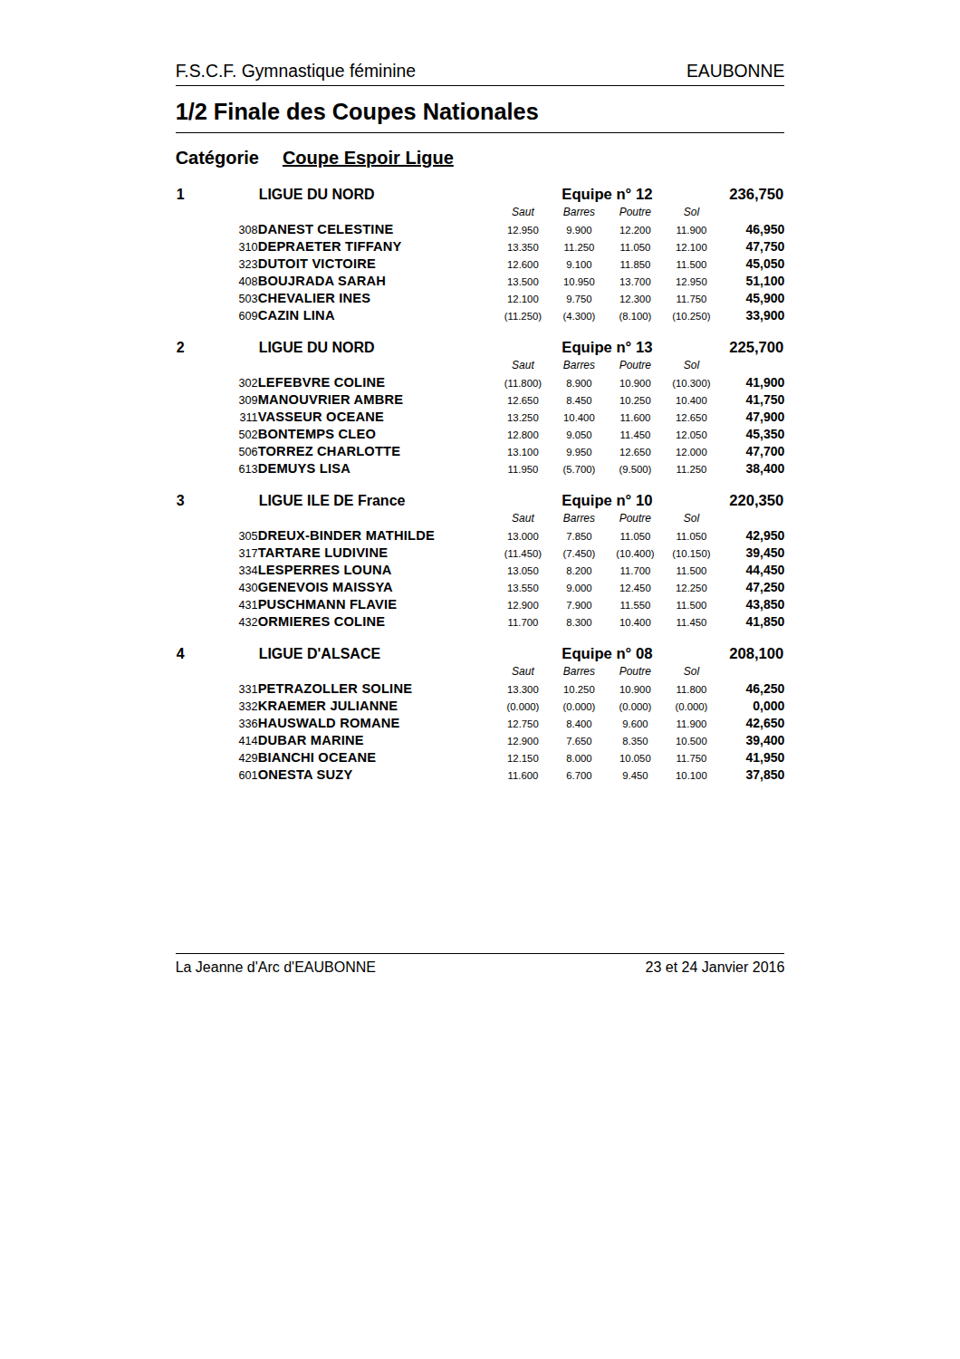F.S.C.F. Gymnastique féminine
EAUBONNE
1/2 Finale des Coupes Nationales
Catégorie Coupe Espoir Ligue
| 1 | | LIGUE DU NORD | Equipe n° 12 | 236,750 |
| | | | Saut | Barres | Poutre | Sol | |
| | 308 | DANEST CELESTINE | 12.950 | 9.900 | 12.200 | 11.900 | 46,950 |
| | 310 | DEPRAETER TIFFANY | 13.350 | 11.250 | 11.050 | 12.100 | 47,750 |
| | 323 | DUTOIT VICTOIRE | 12.600 | 9.100 | 11.850 | 11.500 | 45,050 |
| | 408 | BOUJRADA SARAH | 13.500 | 10.950 | 13.700 | 12.950 | 51,100 |
| | 503 | CHEVALIER INES | 12.100 | 9.750 | 12.300 | 11.750 | 45,900 |
| | 609 | CAZIN LINA | (11.250) | (4.300) | (8.100) | (10.250) | 33,900 |
| 2 | | LIGUE DU NORD | Equipe n° 13 | 225,700 |
| | | | Saut | Barres | Poutre | Sol | |
| | 302 | LEFEBVRE COLINE | (11.800) | 8.900 | 10.900 | (10.300) | 41,900 |
| | 309 | MANOUVRIER AMBRE | 12.650 | 8.450 | 10.250 | 10.400 | 41,750 |
| | 311 | VASSEUR OCEANE | 13.250 | 10.400 | 11.600 | 12.650 | 47,900 |
| | 502 | BONTEMPS CLEO | 12.800 | 9.050 | 11.450 | 12.050 | 45,350 |
| | 506 | TORREZ CHARLOTTE | 13.100 | 9.950 | 12.650 | 12.000 | 47,700 |
| | 613 | DEMUYS LISA | 11.950 | (5.700) | (9.500) | 11.250 | 38,400 |
| 3 | | LIGUE ILE DE France | Equipe n° 10 | 220,350 |
| | | | Saut | Barres | Poutre | Sol | |
| | 305 | DREUX-BINDER MATHILDE | 13.000 | 7.850 | 11.050 | 11.050 | 42,950 |
| | 317 | TARTARE LUDIVINE | (11.450) | (7.450) | (10.400) | (10.150) | 39,450 |
| | 334 | LESPERRES LOUNA | 13.050 | 8.200 | 11.700 | 11.500 | 44,450 |
| | 430 | GENEVOIS MAISSYA | 13.550 | 9.000 | 12.450 | 12.250 | 47,250 |
| | 431 | PUSCHMANN FLAVIE | 12.900 | 7.900 | 11.550 | 11.500 | 43,850 |
| | 432 | ORMIERES COLINE | 11.700 | 8.300 | 10.400 | 11.450 | 41,850 |
| 4 | | LIGUE D'ALSACE | Equipe n° 08 | 208,100 |
| | | | Saut | Barres | Poutre | Sol | |
| | 331 | PETRAZOLLER SOLINE | 13.300 | 10.250 | 10.900 | 11.800 | 46,250 |
| | 332 | KRAEMER JULIANNE | (0.000) | (0.000) | (0.000) | (0.000) | 0,000 |
| | 336 | HAUSWALD ROMANE | 12.750 | 8.400 | 9.600 | 11.900 | 42,650 |
| | 414 | DUBAR MARINE | 12.900 | 7.650 | 8.350 | 10.500 | 39,400 |
| | 429 | BIANCHI OCEANE | 12.150 | 8.000 | 10.050 | 11.750 | 41,950 |
| | 601 | ONESTA SUZY | 11.600 | 6.700 | 9.450 | 10.100 | 37,850 |
La Jeanne d'Arc d'EAUBONNE
23 et 24 Janvier 2016